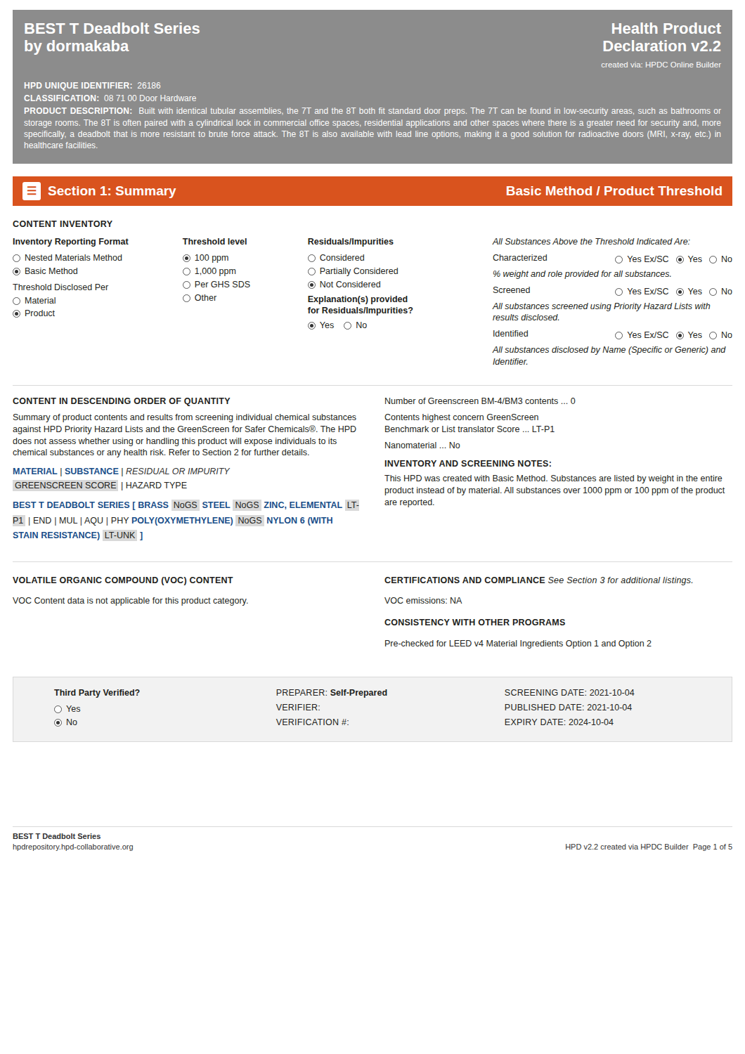BEST T Deadbolt Seriesby dormakaba
Health Product
Declaration v2.2
created via: HPDC Online Builder
HPD UNIQUE IDENTIFIER: 26186
CLASSIFICATION: 08 71 00 Door Hardware
PRODUCT DESCRIPTION: Built with identical tubular assemblies, the 7T and the 8T both fit standard door preps. The 7T can be found in low-security areas, such as bathrooms or storage rooms. The 8T is often paired with a cylindrical lock in commercial office spaces, residential applications and other spaces where there is a greater need for security and, more specifically, a deadbolt that is more resistant to brute force attack. The 8T is also available with lead line options, making it a good solution for radioactive doors (MRI, x-ray, etc.) in healthcare facilities.
☰Section 1: Summary
Basic Method / Product Threshold
CONTENT INVENTORY
Inventory Reporting Format
Nested Materials Method
Basic Method
Threshold Disclosed Per
Material
Product
Threshold level
100 ppm
1,000 ppm
Per GHS SDS
Other
Residuals/Impurities
Considered
Partially Considered
Not Considered
Explanation(s) provided
for Residuals/Impurities?
Yes No
All Substances Above the Threshold Indicated Are:
Characterized Yes Ex/SC Yes No
% weight and role provided for all substances.
Screened Yes Ex/SC Yes No
All substances screened using Priority Hazard Lists with results disclosed.
Identified Yes Ex/SC Yes No
All substances disclosed by Name (Specific or Generic) and Identifier.
CONTENT IN DESCENDING ORDER OF QUANTITY
Summary of product contents and results from screening individual chemical substances against HPD Priority Hazard Lists and the GreenScreen for Safer Chemicals®. The HPD does not assess whether using or handling this product will expose individuals to its chemical substances or any health risk. Refer to Section 2 for further details.
MATERIAL | SUBSTANCE | RESIDUAL OR IMPURITY
GREENSCREEN SCORE | HAZARD TYPE
BEST T DEADBOLT SERIES [ BRASS NoGS STEEL NoGS ZINC, ELEMENTAL LT-P1 | END | MUL | AQU | PHY POLY(OXYMETHYLENE) NoGS NYLON 6 (WITH STAIN RESISTANCE) LT-UNK ]
Number of Greenscreen BM-4/BM3 contents ... 0
Contents highest concern GreenScreen
Benchmark or List translator Score ... LT-P1
Nanomaterial ... No
INVENTORY AND SCREENING NOTES:
This HPD was created with Basic Method. Substances are listed by weight in the entire product instead of by material. All substances over 1000 ppm or 100 ppm of the product are reported.
VOLATILE ORGANIC COMPOUND (VOC) CONTENT
VOC Content data is not applicable for this product category.
CERTIFICATIONS AND COMPLIANCE See Section 3 for additional listings.
VOC emissions: NA
CONSISTENCY WITH OTHER PROGRAMS
Pre-checked for LEED v4 Material Ingredients Option 1 and Option 2
Third Party Verified?
Yes
No
PREPARER: Self-Prepared
VERIFIER:
VERIFICATION #:
SCREENING DATE: 2021-10-04
PUBLISHED DATE: 2021-10-04
EXPIRY DATE: 2024-10-04
BEST T Deadbolt Series
hpdrepository.hpd-collaborative.org
HPD v2.2 created via HPDC Builder Page 1 of 5